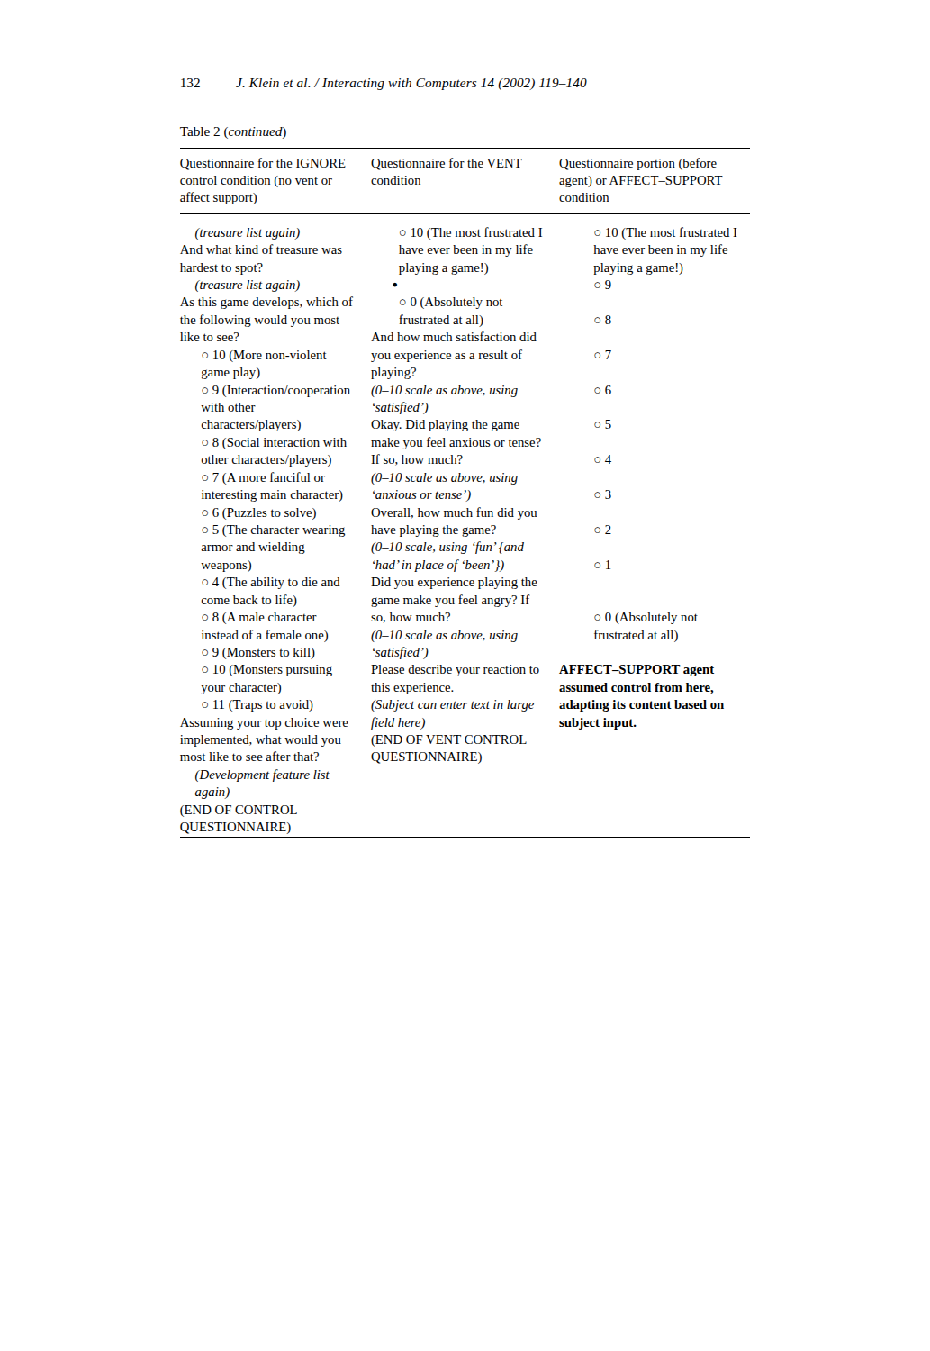132 J. Klein et al. / Interacting with Computers 14 (2002) 119–140
Table 2 (continued)
| Questionnaire for the IGNORE control condition (no vent or affect support) | Questionnaire for the VENT condition | Questionnaire portion (before agent) or AFFECT–SUPPORT condition |
| --- | --- | --- |
| (treasure list again) And what kind of treasure was hardest to spot? (treasure list again) As this game develops, which of the following would you most like to see? ○ 10 (More non-violent game play) ○ 9 (Interaction/cooperation with other characters/players) ○ 8 (Social interaction with other characters/players) ○ 7 (A more fanciful or interesting main character) ○ 6 (Puzzles to solve) ○ 5 (The character wearing armor and wielding weapons) ○ 4 (The ability to die and come back to life) ○ 8 (A male character instead of a female one) ○ 9 (Monsters to kill) ○ 10 (Monsters pursuing your character) ○ 11 (Traps to avoid) Assuming your top choice were implemented, what would you most like to see after that? (Development feature list again) (END OF CONTROL QUESTIONNAIRE) | ○ 10 (The most frustrated I have ever been in my life playing a game!) ○ 0 (Absolutely not frustrated at all) And how much satisfaction did you experience as a result of playing? (0–10 scale as above, using ‘satisfied’) Okay. Did playing the game make you feel anxious or tense? If so, how much? (0–10 scale as above, using ‘anxious or tense’) Overall, how much fun did you have playing the game? (0–10 scale, using ‘fun’ {and ‘had’ in place of ‘been’}) Did you experience playing the game make you feel angry? If so, how much? (0–10 scale as above, using ‘satisfied’) Please describe your reaction to this experience. (Subject can enter text in large field here) (END OF VENT CONTROL QUESTIONNAIRE) | ○ 10 (The most frustrated I have ever been in my life playing a game!) ○ 9 ○ 8 ○ 7 ○ 6 ○ 5 ○ 4 ○ 3 ○ 2 ○ 1 ○ 0 (Absolutely not frustrated at all) AFFECT–SUPPORT agent assumed control from here, adapting its content based on subject input. |